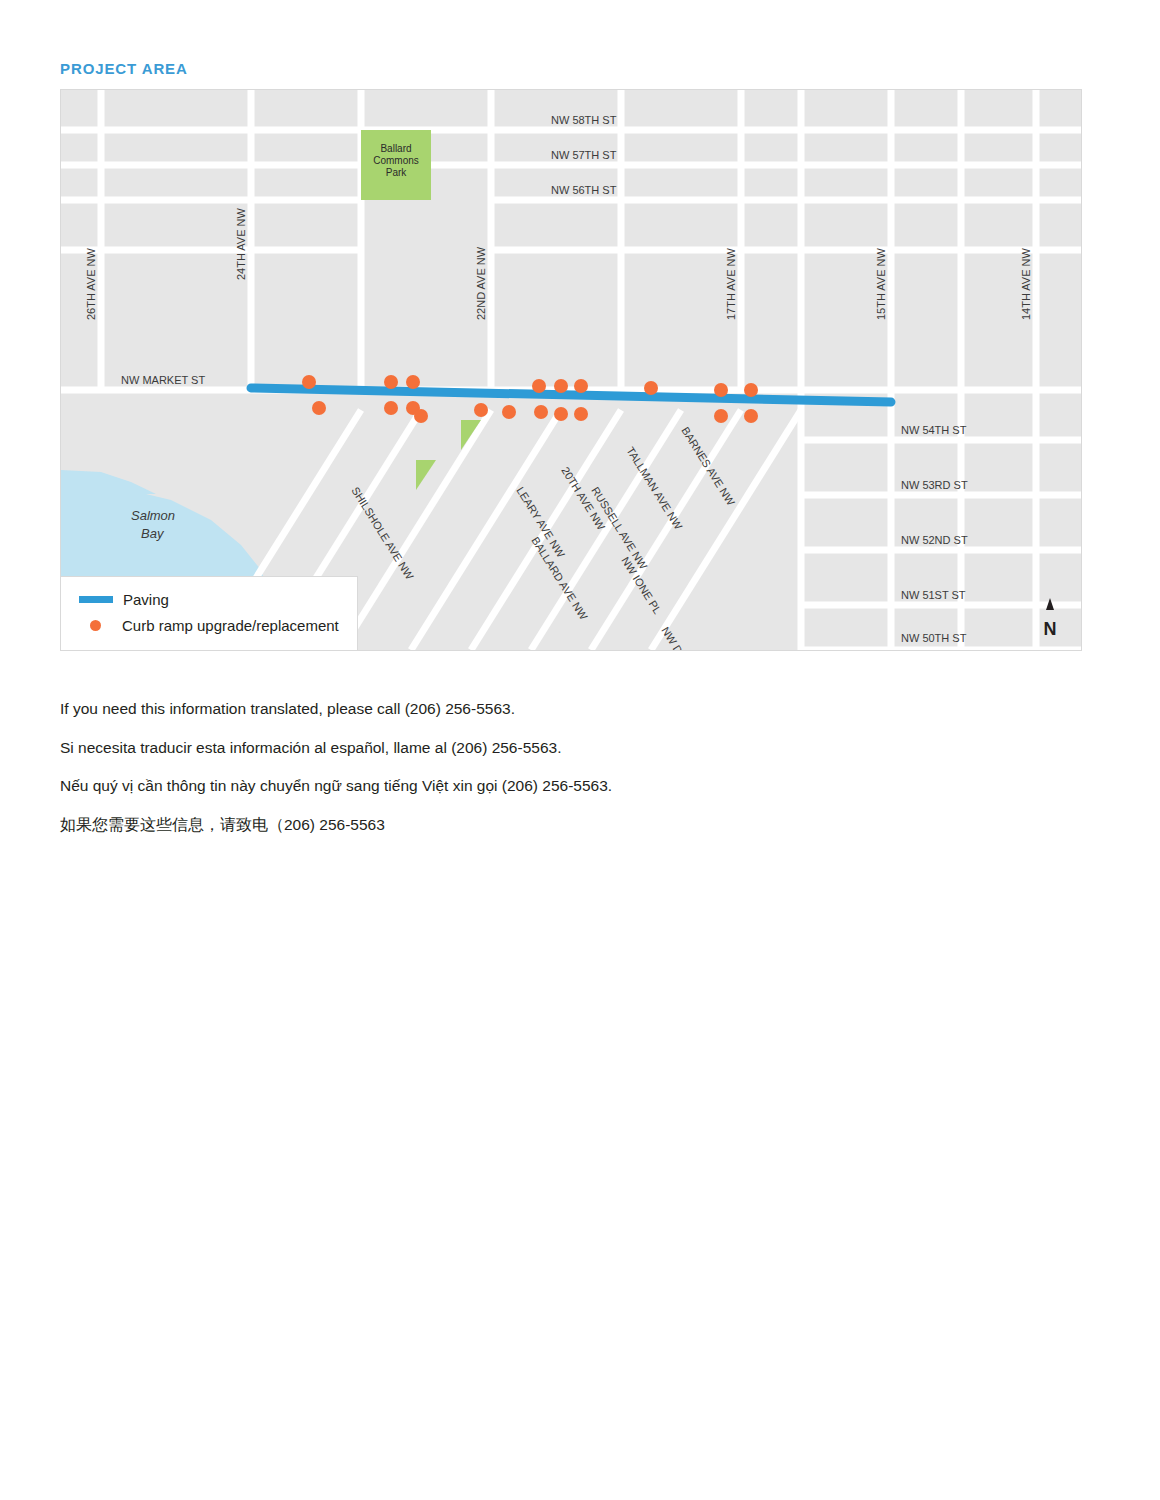Project Area
Ballard Commons Park NW 58TH ST NW 57TH ST NW 56TH ST NW MARKET ST NW 54TH ST NW 53RD ST NW 52ND ST NW 51ST ST NW 50TH ST 26TH AVE NW 24TH AVE NW 22ND AVE NW 17TH AVE NW 15TH AVE NW 14TH AVE NW SHILSHOLE AVE NW LEARY AVE NW 20TH AVE NW RUSSELL AVE NW TALLMAN AVE NW BARNES AVE NW NW IONE PL NW DOCK PL BALLARD AVE NW Salmon Bay N
Paving
Curb ramp upgrade/replacement
If you need this information translated, please call (206) 256-5563.
Si necesita traducir esta información al español, llame al (206) 256-5563.
Nếu quý vị cần thông tin này chuyển ngữ sang tiếng Việt xin gọi (206) 256-5563.
如果您需要这些信息，请致电（206) 256-5563